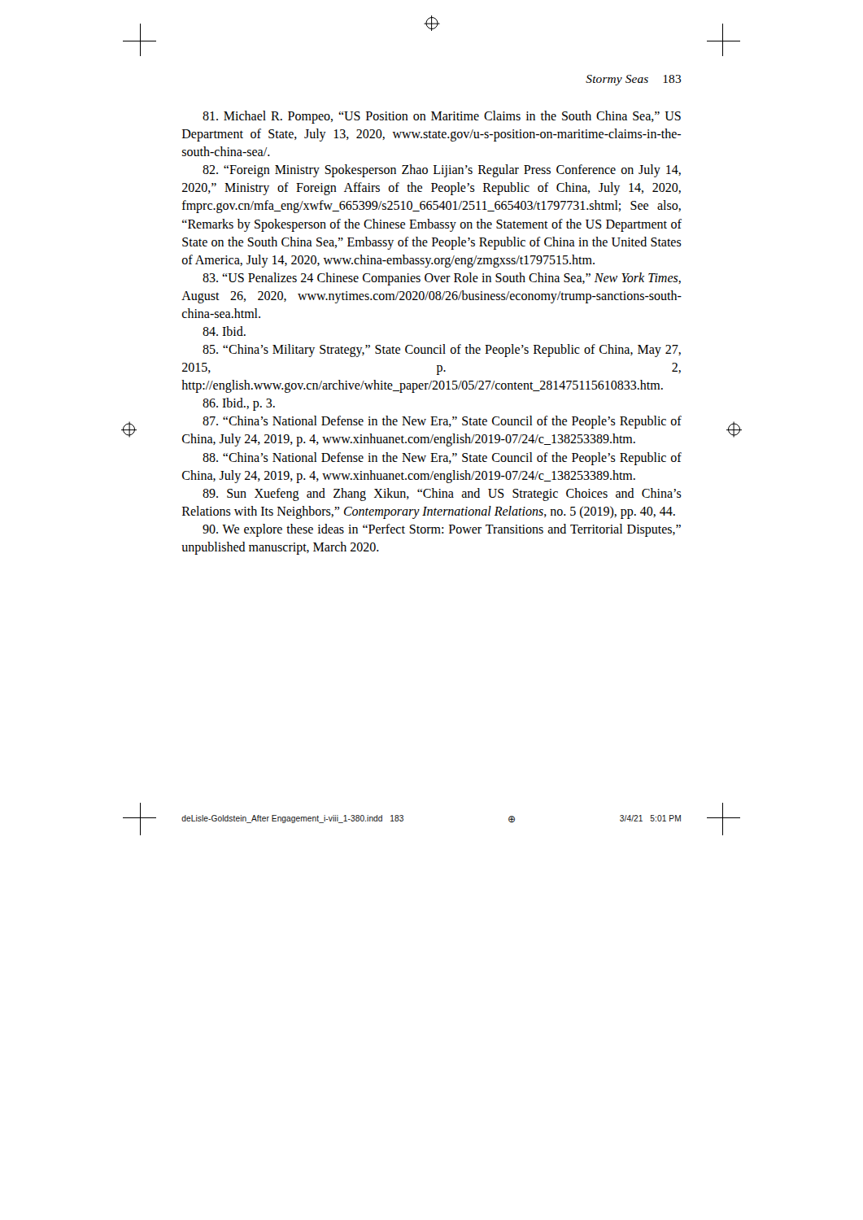Stormy Seas 183
81. Michael R. Pompeo, “US Position on Maritime Claims in the South China Sea,” US Department of State, July 13, 2020, www.state.gov/u-s-position-on-maritime-claims-in-the-south-china-sea/.
82. “Foreign Ministry Spokesperson Zhao Lijian’s Regular Press Conference on July 14, 2020,” Ministry of Foreign Affairs of the People’s Republic of China, July 14, 2020, fmprc.gov.cn/mfa_eng/xwfw_665399/s2510_665401/2511_665403/t1797731.shtml; See also, “Remarks by Spokesperson of the Chinese Embassy on the Statement of the US Department of State on the South China Sea,” Embassy of the People’s Republic of China in the United States of America, July 14, 2020, www.china-embassy.org/eng/zmgxss/t1797515.htm.
83. “US Penalizes 24 Chinese Companies Over Role in South China Sea,” New York Times, August 26, 2020, www.nytimes.com/2020/08/26/business/economy/trump-sanctions-south-china-sea.html.
84. Ibid.
85. “China’s Military Strategy,” State Council of the People’s Republic of China, May 27, 2015, p. 2, http://english.www.gov.cn/archive/white_paper/2015/05/27/content_281475115610833.htm.
86. Ibid., p. 3.
87. “China’s National Defense in the New Era,” State Council of the People’s Republic of China, July 24, 2019, p. 4, www.xinhuanet.com/english/2019-07/24/c_138253389.htm.
88. “China’s National Defense in the New Era,” State Council of the People’s Republic of China, July 24, 2019, p. 4, www.xinhuanet.com/english/2019-07/24/c_138253389.htm.
89. Sun Xuefeng and Zhang Xikun, “China and US Strategic Choices and China’s Relations with Its Neighbors,” Contemporary International Relations, no. 5 (2019), pp. 40, 44.
90. We explore these ideas in “Perfect Storm: Power Transitions and Territorial Disputes,” unpublished manuscript, March 2020.
deLisle-Goldstein_After Engagement_i-viii_1-380.indd 183 ⊕ 3/4/21 5:01 PM